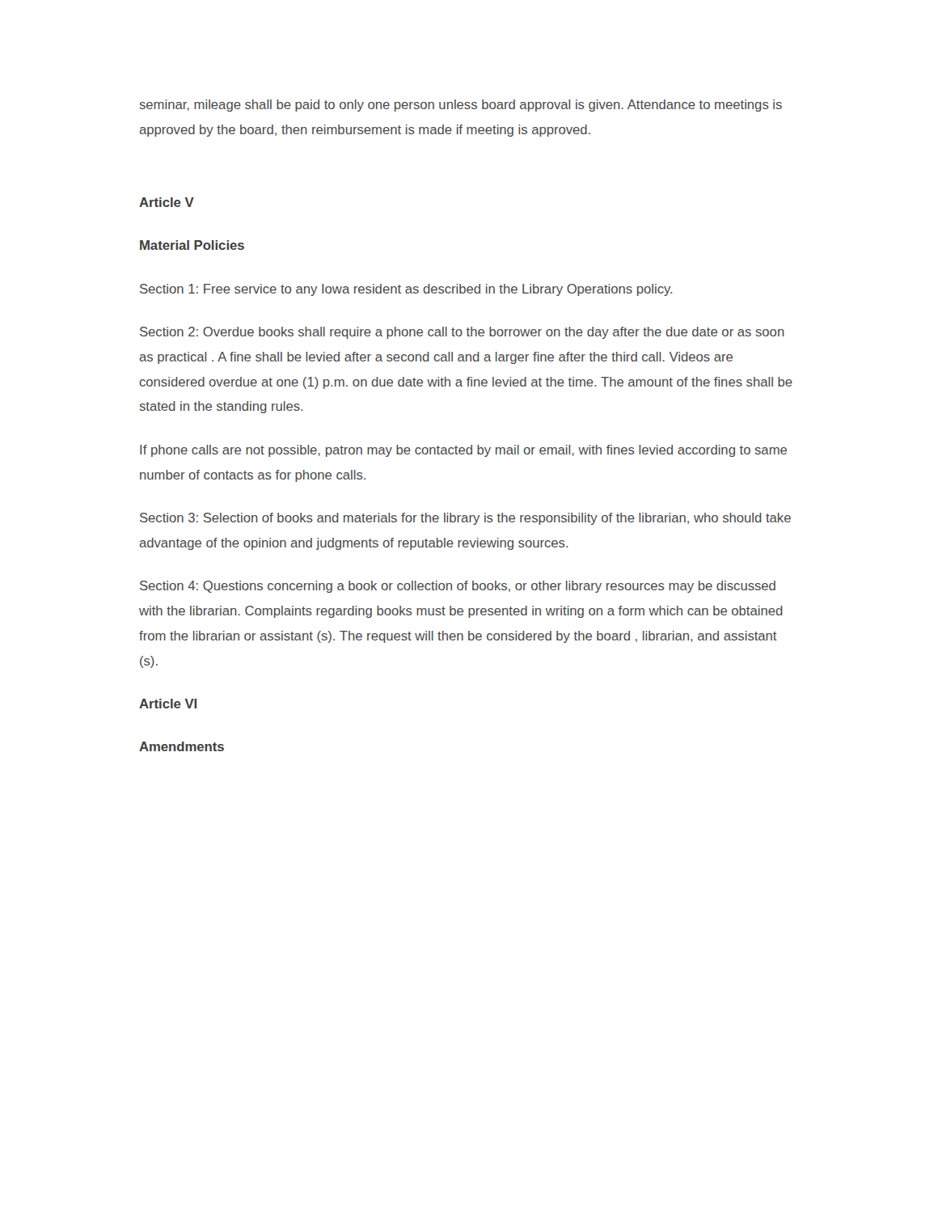seminar, mileage shall be paid to only one person unless board approval is given. Attendance to meetings is approved by the board, then reimbursement is made if meeting is approved.
Article V
Material Policies
Section 1: Free service to any Iowa resident as described in the Library Operations policy.
Section 2: Overdue books shall require a phone call to the borrower on the day after the due date or as soon as practical . A fine shall be levied after a second call and a larger fine after the third call. Videos are considered overdue at one (1) p.m. on due date with a fine levied at the time. The amount of the fines shall be stated in the standing rules.
If phone calls are not possible, patron may be contacted by mail or email, with fines levied according to same number of contacts as for phone calls.
Section 3: Selection of books and materials for the library is the responsibility of the librarian, who should take advantage of the opinion and judgments of reputable reviewing sources.
Section 4: Questions concerning a book or collection of books, or other library resources may be discussed with the librarian. Complaints regarding books must be presented in writing on a form which can be obtained from the librarian or assistant (s). The request will then be considered by the board , librarian, and assistant (s).
Article VI
Amendments